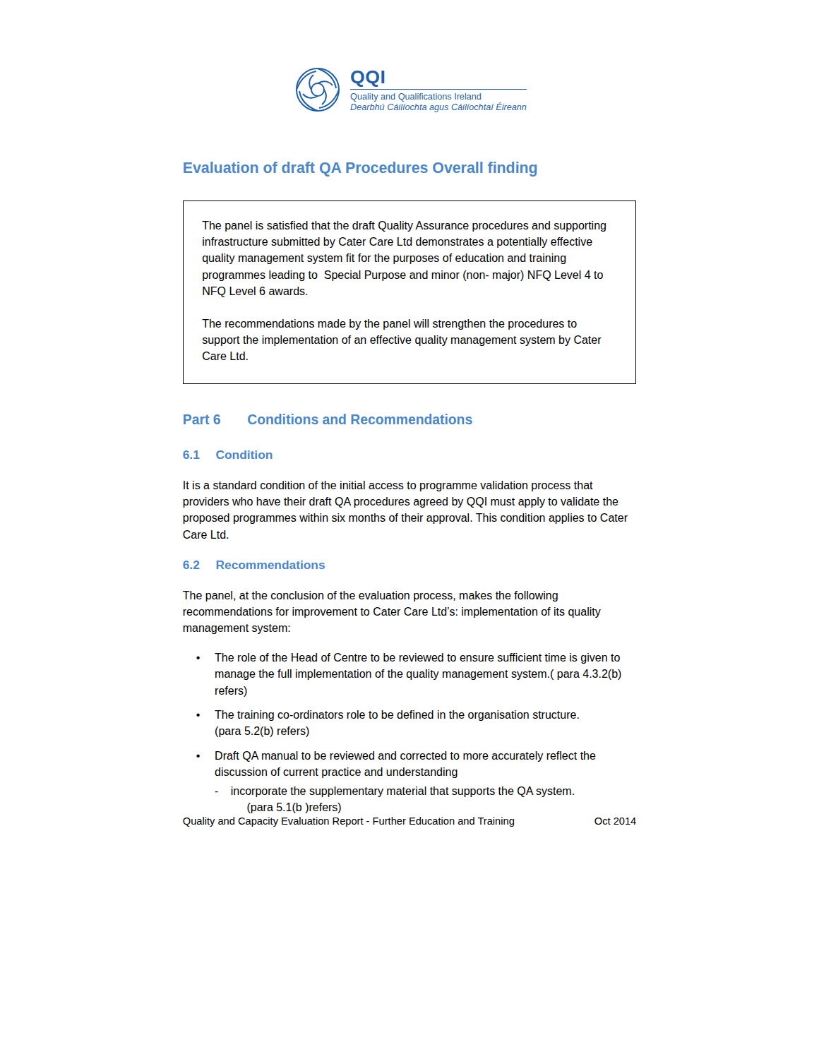QQI
Quality and Qualifications Ireland
Dearbhú Cáilíochta agus Cáilíochtaí Éireann
Evaluation of draft QA Procedures Overall finding
The panel is satisfied that the draft Quality Assurance procedures and supporting infrastructure submitted by Cater Care Ltd demonstrates a potentially effective quality management system fit for the purposes of education and training programmes leading to Special Purpose and minor (non- major) NFQ Level 4 to NFQ Level 6 awards.
The recommendations made by the panel will strengthen the procedures to support the implementation of an effective quality management system by Cater Care Ltd.
Part 6 Conditions and Recommendations
6.1 Condition
It is a standard condition of the initial access to programme validation process that providers who have their draft QA procedures agreed by QQI must apply to validate the proposed programmes within six months of their approval. This condition applies to Cater Care Ltd.
6.2 Recommendations
The panel, at the conclusion of the evaluation process, makes the following recommendations for improvement to Cater Care Ltd’s: implementation of its quality management system:
The role of the Head of Centre to be reviewed to ensure sufficient time is given to manage the full implementation of the quality management system.( para 4.3.2(b) refers)
The training co-ordinators role to be defined in the organisation structure.
(para 5.2(b) refers)
Draft QA manual to be reviewed and corrected to more accurately reflect the discussion of current practice and understanding
incorporate the supplementary material that supports the QA system.
(para 5.1(b )refers)
Quality and Capacity Evaluation Report - Further Education and Training Oct 2014